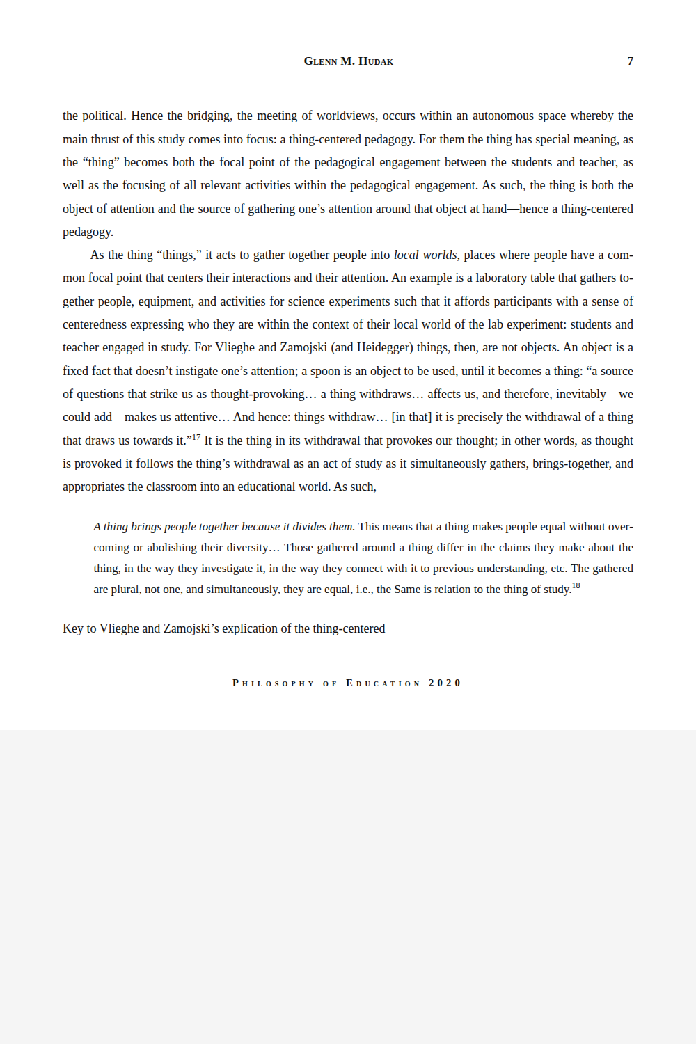Glenn M. Hudak 7
the political. Hence the bridging, the meeting of worldviews, occurs within an autonomous space whereby the main thrust of this study comes into focus: a thing-centered pedagogy. For them the thing has special meaning, as the “thing” becomes both the focal point of the pedagogical engagement between the students and teacher, as well as the focusing of all relevant activities within the pedagogical engagement. As such, the thing is both the object of attention and the source of gathering one’s attention around that object at hand—hence a thing-centered pedagogy.
As the thing “things,” it acts to gather together people into local worlds, places where people have a common focal point that centers their interactions and their attention. An example is a laboratory table that gathers together people, equipment, and activities for science experiments such that it affords participants with a sense of centeredness expressing who they are within the context of their local world of the lab experiment: students and teacher engaged in study. For Vlieghe and Zamojski (and Heidegger) things, then, are not objects. An object is a fixed fact that doesn’t instigate one’s attention; a spoon is an object to be used, until it becomes a thing: “a source of questions that strike us as thought-provoking… a thing withdraws… affects us, and therefore, inevitably—we could add—makes us attentive… And hence: things withdraw… [in that] it is precisely the withdrawal of a thing that draws us towards it.”17 It is the thing in its withdrawal that provokes our thought; in other words, as thought is provoked it follows the thing’s withdrawal as an act of study as it simultaneously gathers, brings-together, and appropriates the classroom into an educational world. As such,
A thing brings people together because it divides them. This means that a thing makes people equal without overcoming or abolishing their diversity… Those gathered around a thing differ in the claims they make about the thing, in the way they investigate it, in the way they connect with it to previous understanding, etc. The gathered are plural, not one, and simultaneously, they are equal, i.e., the Same is relation to the thing of study.18
Key to Vlieghe and Zamojski’s explication of the thing-centered
Philosophy of Education 2020